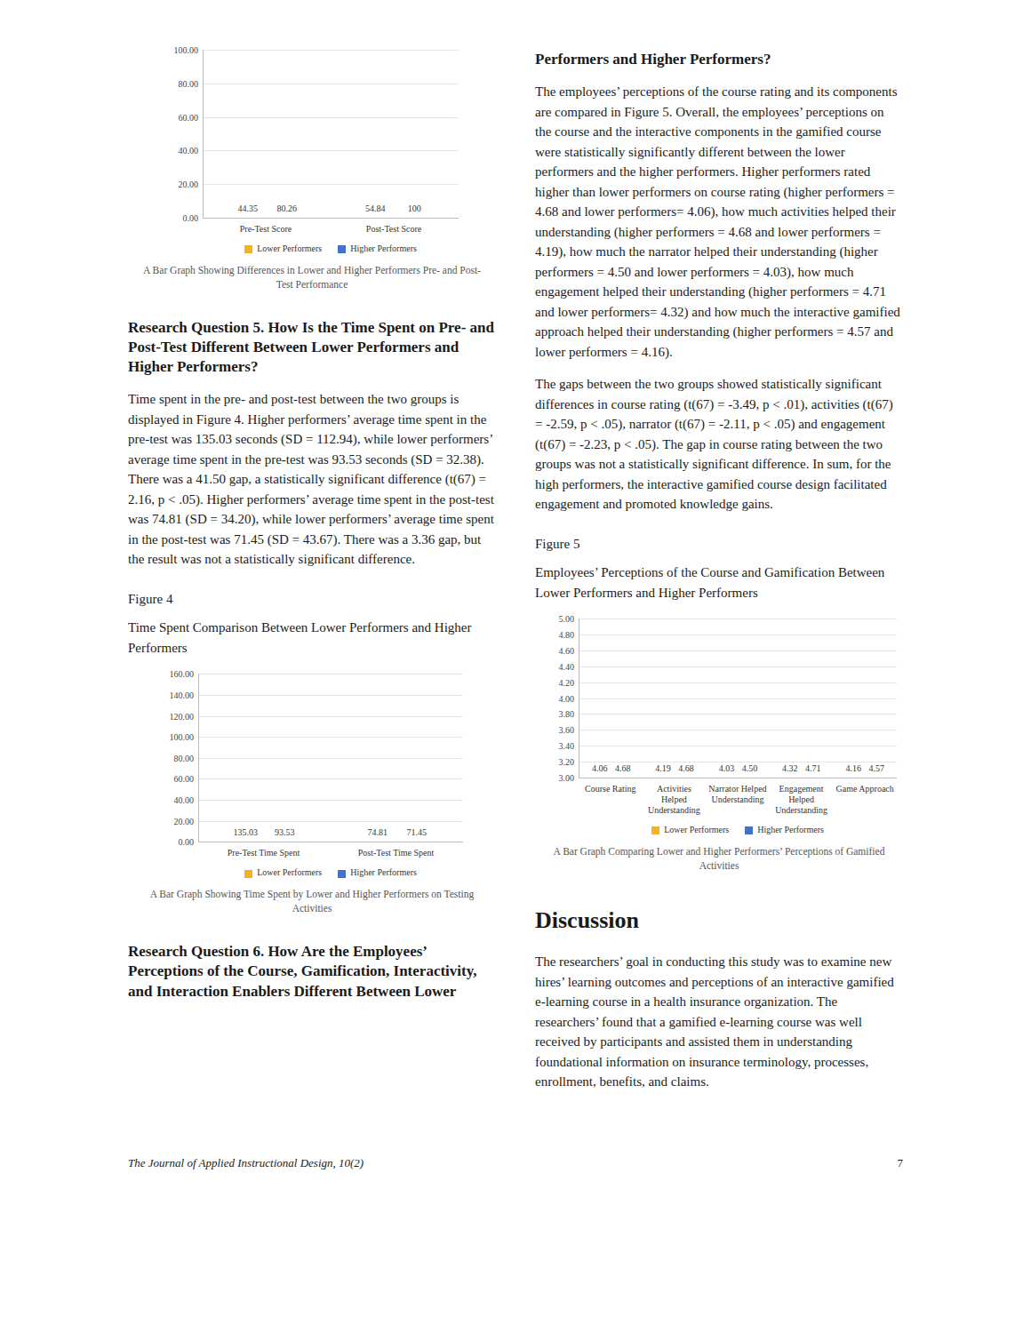100.00
80.00
60.00
40.00
20.00
0.00
44.35
80.26
54.84
100
Pre-Test Score Post-Test Score
Lower Performers Higher Performers
A Bar Graph Showing Differences in Lower and Higher Performers Pre- and Post-Test Performance
Research Question 5. How Is the Time Spent on Pre- and Post-Test Different Between Lower Performers and Higher Performers?
Time spent in the pre- and post-test between the two groups is displayed in Figure 4. Higher performers’ average time spent in the pre-test was 135.03 seconds (SD = 112.94), while lower performers’ average time spent in the pre-test was 93.53 seconds (SD = 32.38). There was a 41.50 gap, a statistically significant difference (t(67) = 2.16, p < .05). Higher performers’ average time spent in the post-test was 74.81 (SD = 34.20), while lower performers’ average time spent in the post-test was 71.45 (SD = 43.67). There was a 3.36 gap, but the result was not a statistically significant difference.
Figure 4
Time Spent Comparison Between Lower Performers and Higher Performers
160.00
140.00
120.00
100.00
80.00
60.00
40.00
20.00
0.00
135.03
93.53
74.81
71.45
Pre-Test Time Spent Post-Test Time Spent
Lower Performers Higher Performers
A Bar Graph Showing Time Spent by Lower and Higher Performers on Testing Activities
Research Question 6. How Are the Employees’ Perceptions of the Course, Gamification, Interactivity, and Interaction Enablers Different Between Lower
Performers and Higher Performers?
The employees’ perceptions of the course rating and its components are compared in Figure 5. Overall, the employees’ perceptions on the course and the interactive components in the gamified course were statistically significantly different between the lower performers and the higher performers. Higher performers rated higher than lower performers on course rating (higher performers = 4.68 and lower performers= 4.06), how much activities helped their understanding (higher performers = 4.68 and lower performers = 4.19), how much the narrator helped their understanding (higher performers = 4.50 and lower performers = 4.03), how much engagement helped their understanding (higher performers = 4.71 and lower performers= 4.32) and how much the interactive gamified approach helped their understanding (higher performers = 4.57 and lower performers = 4.16).
The gaps between the two groups showed statistically significant differences in course rating (t(67) = -3.49, p < .01), activities (t(67) = -2.59, p < .05), narrator (t(67) = -2.11, p < .05) and engagement (t(67) = -2.23, p < .05). The gap in course rating between the two groups was not a statistically significant difference. In sum, for the high performers, the interactive gamified course design facilitated engagement and promoted knowledge gains.
Figure 5
Employees’ Perceptions of the Course and Gamification Between Lower Performers and Higher Performers
5.00
4.80
4.60
4.40
4.20
4.00
3.80
3.60
3.40
3.20
3.00
4.06
4.68
4.19
4.68
4.03
4.50
4.32
4.71
4.16
4.57
Course Rating Activities Helped Understanding Narrator Helped Understanding Engagement Helped Understanding Game Approach
Lower Performers Higher Performers
A Bar Graph Comparing Lower and Higher Performers’ Perceptions of Gamified Activities
Discussion
The researchers’ goal in conducting this study was to examine new hires’ learning outcomes and perceptions of an interactive gamified e-learning course in a health insurance organization. The researchers’ found that a gamified e-learning course was well received by participants and assisted them in understanding foundational information on insurance terminology, processes, enrollment, benefits, and claims.
The Journal of Applied Instructional Design, 10(2) 7